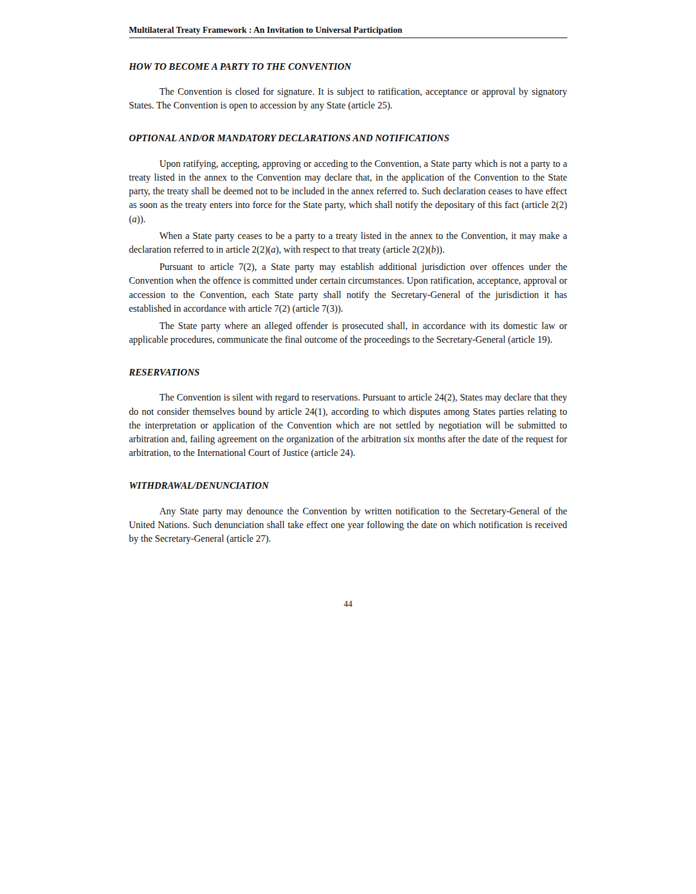Multilateral Treaty Framework : An Invitation to Universal Participation
HOW TO BECOME A PARTY TO THE CONVENTION
The Convention is closed for signature. It is subject to ratification, acceptance or approval by signatory States. The Convention is open to accession by any State (article 25).
OPTIONAL AND/OR MANDATORY DECLARATIONS AND NOTIFICATIONS
Upon ratifying, accepting, approving or acceding to the Convention, a State party which is not a party to a treaty listed in the annex to the Convention may declare that, in the application of the Convention to the State party, the treaty shall be deemed not to be included in the annex referred to. Such declaration ceases to have effect as soon as the treaty enters into force for the State party, which shall notify the depositary of this fact (article 2(2)(a)).
When a State party ceases to be a party to a treaty listed in the annex to the Convention, it may make a declaration referred to in article 2(2)(a), with respect to that treaty (article 2(2)(b)).
Pursuant to article 7(2), a State party may establish additional jurisdiction over offences under the Convention when the offence is committed under certain circumstances. Upon ratification, acceptance, approval or accession to the Convention, each State party shall notify the Secretary-General of the jurisdiction it has established in accordance with article 7(2) (article 7(3)).
The State party where an alleged offender is prosecuted shall, in accordance with its domestic law or applicable procedures, communicate the final outcome of the proceedings to the Secretary-General (article 19).
RESERVATIONS
The Convention is silent with regard to reservations. Pursuant to article 24(2), States may declare that they do not consider themselves bound by article 24(1), according to which disputes among States parties relating to the interpretation or application of the Convention which are not settled by negotiation will be submitted to arbitration and, failing agreement on the organization of the arbitration six months after the date of the request for arbitration, to the International Court of Justice (article 24).
WITHDRAWAL/DENUNCIATION
Any State party may denounce the Convention by written notification to the Secretary-General of the United Nations. Such denunciation shall take effect one year following the date on which notification is received by the Secretary-General (article 27).
44